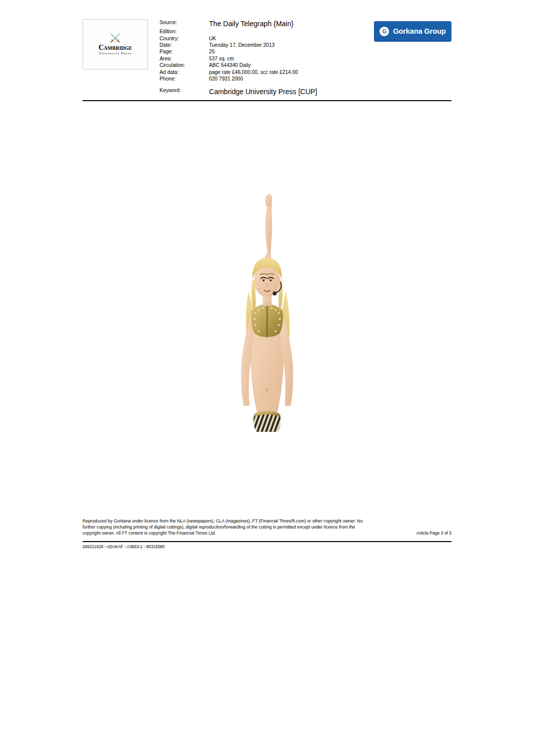⚔️
Cambridge University Press
| Source: | The Daily Telegraph {Main} |
| Edition: | |
| Country: | UK |
| Date: | Tuesday 17, December 2013 |
| Page: | 25 |
| Area: | 537 sq. cm |
| Circulation: | ABC 544340 Daily |
| Ad data: | page rate £46,000.00, scc rate £214.00 |
| Phone: | 020 7931 2000 |
| Keyword: | Cambridge University Press [CUP] |
G
Gorkana Group
Reproduced by Gorkana under licence from the NLA (newspapers), CLA (magazines), FT (Financial Times/ft.com) or other copyright owner. No further copying (including printing of digital cuttings), digital reproduction/forwarding of the cutting is permitted except under licence from the copyright owner. All FT content is copyright The Financial Times Ltd.
Article Page 3 of 3
269221629 - ADAKAF - A3653-1 - 80315580